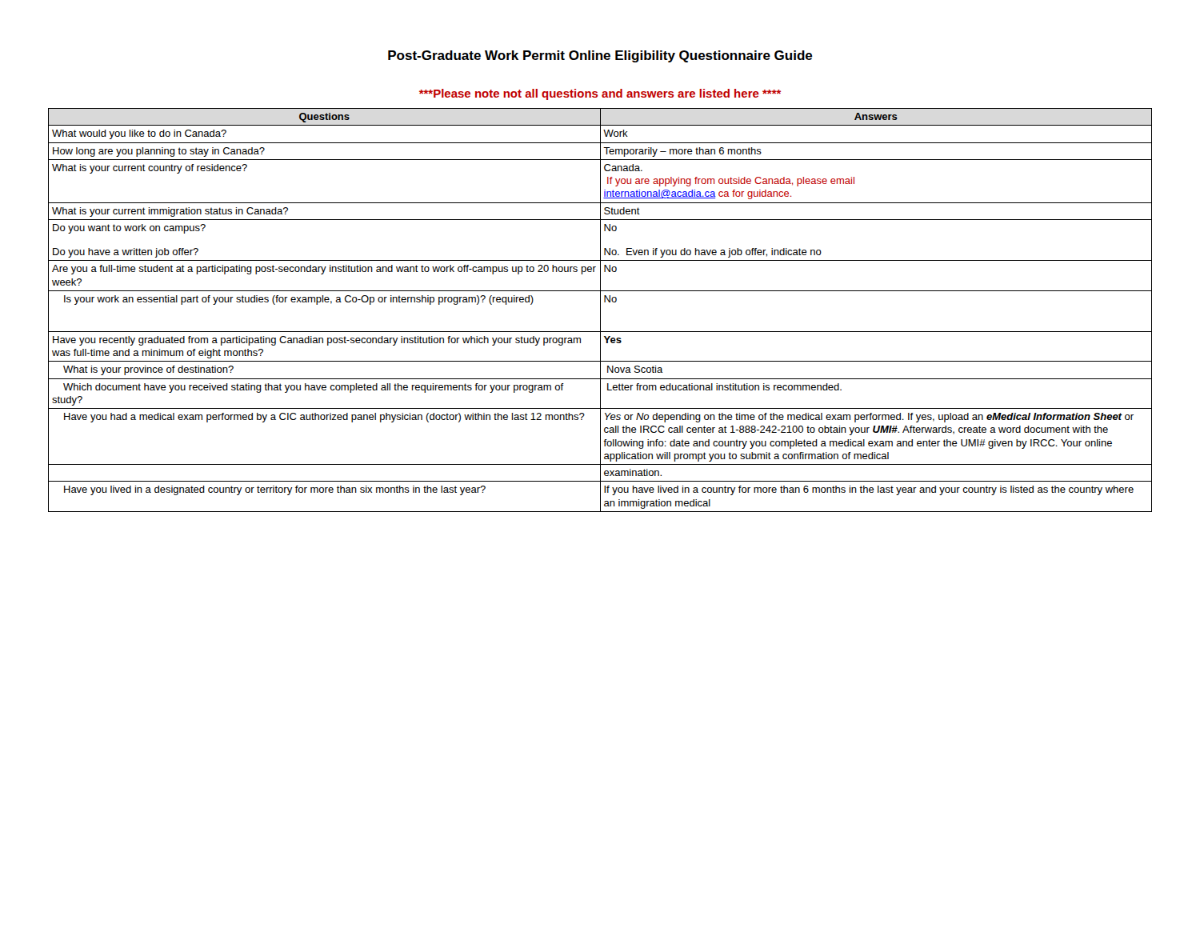Post-Graduate Work Permit Online Eligibility Questionnaire Guide
***Please note not all questions and answers are listed here ****
| Questions | Answers |
| --- | --- |
| What would you like to do in Canada? | Work |
| How long are you planning to stay in Canada? | Temporarily – more than 6 months |
| What is your current country of residence? | Canada. If you are applying from outside Canada, please email international@acadia.ca ca for guidance. |
| What is your current immigration status in Canada? | Student |
| Do you want to work on campus? Do you have a written job offer? | No No. Even if you do have a job offer, indicate no |
| Are you a full-time student at a participating post-secondary institution and want to work off-campus up to 20 hours per week? | No |
| Is your work an essential part of your studies (for example, a Co-Op or internship program)? (required) | No |
| Have you recently graduated from a participating Canadian post-secondary institution for which your study program was full-time and a minimum of eight months? | Yes |
| What is your province of destination? | Nova Scotia |
| Which document have you received stating that you have completed all the requirements for your program of study? | Letter from educational institution is recommended. |
| Have you had a medical exam performed by a CIC authorized panel physician (doctor) within the last 12 months? | Yes or No depending on the time of the medical exam performed. If yes, upload an eMedical Information Sheet or call the IRCC call center at 1-888-242-2100 to obtain your UMI# . Afterwards, create a word document with the following info: date and country you completed a medical exam and enter the UMI# given by IRCC. Your online application will prompt you to submit a confirmation of medical |
| | examination. |
| Have you lived in a designated country or territory for more than six months in the last year? | If you have lived in a country for more than 6 months in the last year and your country is listed as the country where an immigration medical |